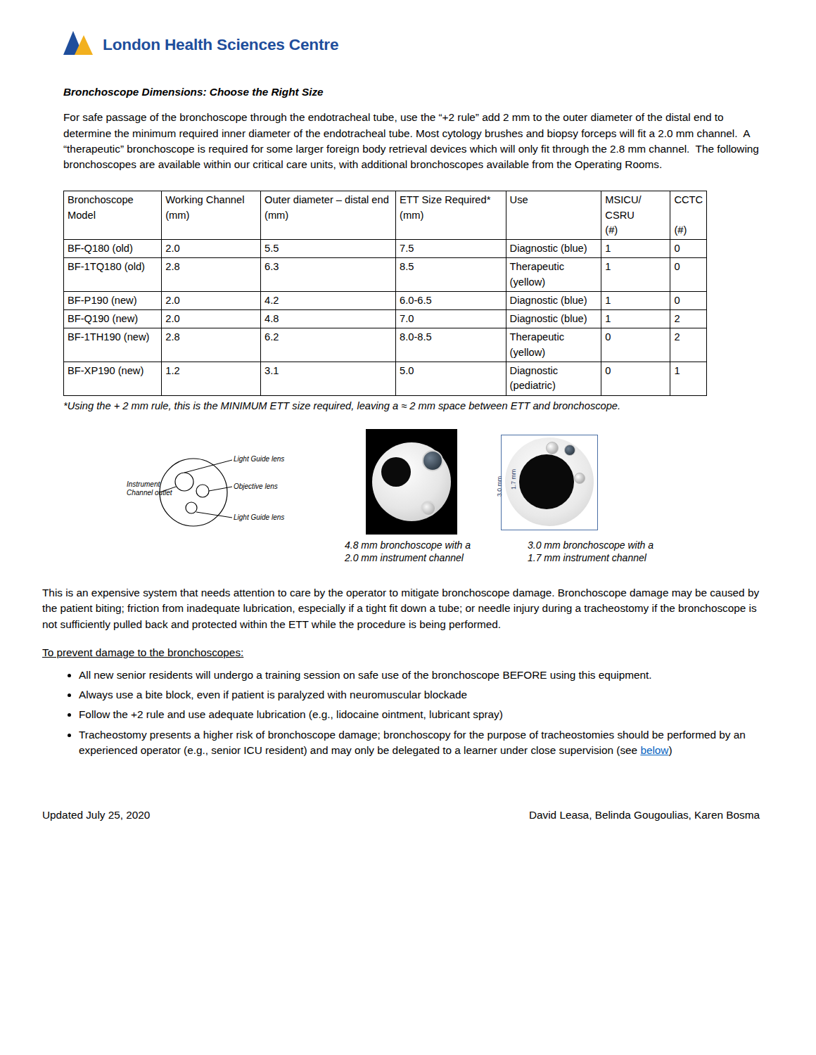London Health Sciences Centre
Bronchoscope Dimensions: Choose the Right Size
For safe passage of the bronchoscope through the endotracheal tube, use the “+2 rule” add 2 mm to the outer diameter of the distal end to determine the minimum required inner diameter of the endotracheal tube. Most cytology brushes and biopsy forceps will fit a 2.0 mm channel. A “therapeutic” bronchoscope is required for some larger foreign body retrieval devices which will only fit through the 2.8 mm channel. The following bronchoscopes are available within our critical care units, with additional bronchoscopes available from the Operating Rooms.
| Bronchoscope Model | Working Channel (mm) | Outer diameter – distal end (mm) | ETT Size Required* (mm) | Use | MSICU/ CSRU (#) | CCTC (#) |
| --- | --- | --- | --- | --- | --- | --- |
| BF-Q180 (old) | 2.0 | 5.5 | 7.5 | Diagnostic (blue) | 1 | 0 |
| BF-1TQ180 (old) | 2.8 | 6.3 | 8.5 | Therapeutic (yellow) | 1 | 0 |
| BF-P190 (new) | 2.0 | 4.2 | 6.0-6.5 | Diagnostic (blue) | 1 | 0 |
| BF-Q190 (new) | 2.0 | 4.8 | 7.0 | Diagnostic (blue) | 1 | 2 |
| BF-1TH190 (new) | 2.8 | 6.2 | 8.0-8.5 | Therapeutic (yellow) | 0 | 2 |
| BF-XP190 (new) | 1.2 | 3.1 | 5.0 | Diagnostic (pediatric) | 0 | 1 |
*Using the + 2 mm rule, this is the MINIMUM ETT size required, leaving a ≈ 2 mm space between ETT and bronchoscope.
Light Guide lens Objective lens Light Guide lens Instrument Channel outlet
3.0 mm
1.7 mm
4.8 mm bronchoscope with a 2.0 mm instrument channel
3.0 mm bronchoscope with a 1.7 mm instrument channel
This is an expensive system that needs attention to care by the operator to mitigate bronchoscope damage. Bronchoscope damage may be caused by the patient biting; friction from inadequate lubrication, especially if a tight fit down a tube; or needle injury during a tracheostomy if the bronchoscope is not sufficiently pulled back and protected within the ETT while the procedure is being performed.
To prevent damage to the bronchoscopes:
All new senior residents will undergo a training session on safe use of the bronchoscope BEFORE using this equipment.
Always use a bite block, even if patient is paralyzed with neuromuscular blockade
Follow the +2 rule and use adequate lubrication (e.g., lidocaine ointment, lubricant spray)
Tracheostomy presents a higher risk of bronchoscope damage; bronchoscopy for the purpose of tracheostomies should be performed by an experienced operator (e.g., senior ICU resident) and may only be delegated to a learner under close supervision (see below)
Updated July 25, 2020
David Leasa, Belinda Gougoulias, Karen Bosma